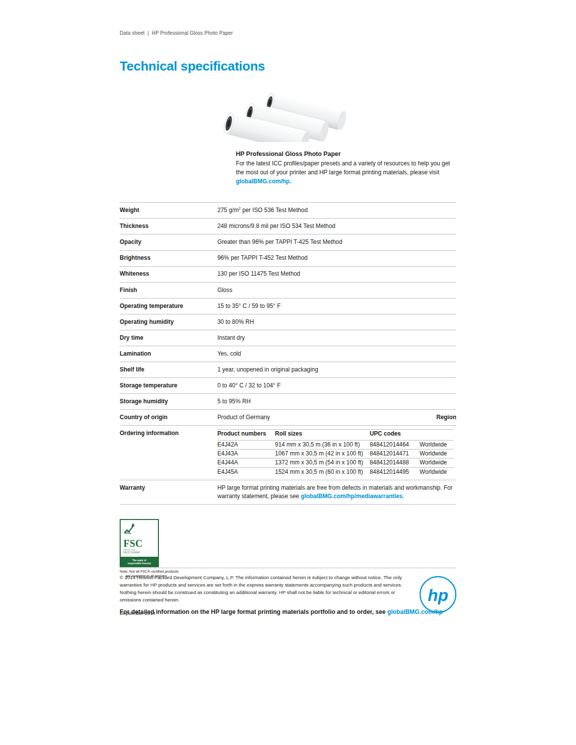Data sheet | HP Professional Gloss Photo Paper
Technical specifications
HP Professional Gloss Photo Paper
For the latest ICC profiles/paper presets and a variety of resources to help you get the most out of your printer and HP large format printing materials, please visit globalBMG.com/hp.
| Weight | 275 g/m 2 per ISO 536 Test Method |
| Thickness | 248 microns/9.8 mil per ISO 534 Test Method |
| Opacity | Greater than 96% per TAPPI T-425 Test Method |
| Brightness | 96% per TAPPI T-452 Test Method |
| Whiteness | 130 per ISO 11475 Test Method |
| Finish | Gloss |
| Operating temperature | 15 to 35° C / 59 to 95° F |
| Operating humidity | 30 to 80% RH |
| Dry time | Instant dry |
| Lamination | Yes, cold |
| Shelf life | 1 year, unopened in original packaging |
| Storage temperature | 0 to 40° C / 32 to 104° F |
| Storage humidity | 5 to 95% RH |
| Country of origin | Product of Germany Region |
| Ordering information | / Product numbers / Roll sizes / UPC codes / / / --- / --- / --- / --- / / E4J42A / 914 mm x 30,5 m (36 in x 100 ft) / 848412014464 / Worldwide / / E4J43A / 1067 mm x 30,5 m (42 in x 100 ft) / 848412014471 / Worldwide / / E4J44A / 1372 mm x 30,5 m (54 in x 100 ft) / 848412014488 / Worldwide / / E4J45A / 1524 mm x 30,5 m (60 in x 100 ft) / 848412014495 / Worldwide / |
| Warranty | HP large format printing materials are free from defects in materials and workmanship. For warranty statement, please see globalBMG.com/hp/mediawarranties . |
FSC
www.fsc.org
FSC® C014944
The mark of
responsible forestry
Note: Not all FSC®-certified productsare available in all regions.
For detailed information on the HP large format printing materials portfolio and to order, see globalBMG.com/hp
© 2014 Hewlett-Packard Development Company, L.P. The information contained herein is subject to change without notice. The only warranties for HP products and services are set forth in the express warranty statements accompanying such products and services. Nothing herein should be construed as constituting an additional warranty. HP shall not be liable for technical or editorial errors or omissions contained herein.
September 2014
hp